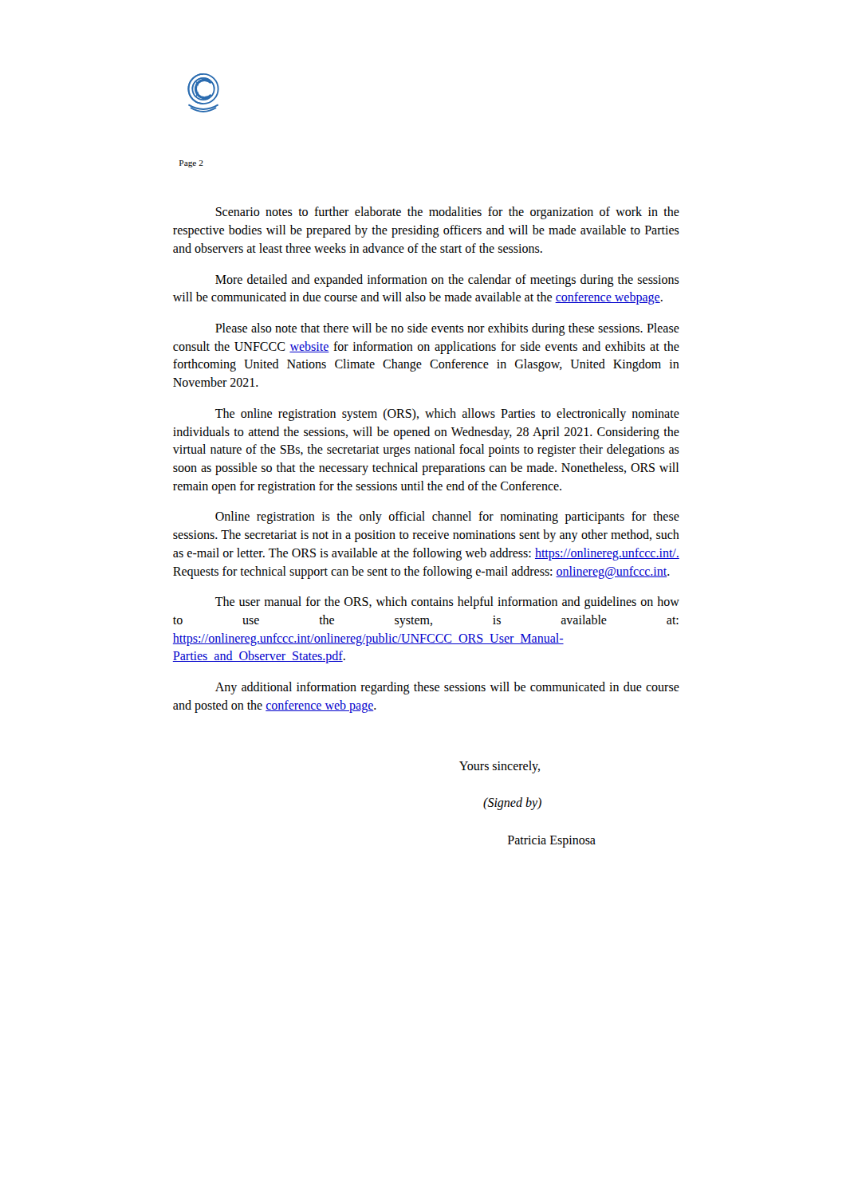Page 2
Scenario notes to further elaborate the modalities for the organization of work in the respective bodies will be prepared by the presiding officers and will be made available to Parties and observers at least three weeks in advance of the start of the sessions.
More detailed and expanded information on the calendar of meetings during the sessions will be communicated in due course and will also be made available at the conference webpage.
Please also note that there will be no side events nor exhibits during these sessions. Please consult the UNFCCC website for information on applications for side events and exhibits at the forthcoming United Nations Climate Change Conference in Glasgow, United Kingdom in November 2021.
The online registration system (ORS), which allows Parties to electronically nominate individuals to attend the sessions, will be opened on Wednesday, 28 April 2021. Considering the virtual nature of the SBs, the secretariat urges national focal points to register their delegations as soon as possible so that the necessary technical preparations can be made. Nonetheless, ORS will remain open for registration for the sessions until the end of the Conference.
Online registration is the only official channel for nominating participants for these sessions. The secretariat is not in a position to receive nominations sent by any other method, such as e-mail or letter. The ORS is available at the following web address: https://onlinereg.unfccc.int/. Requests for technical support can be sent to the following e-mail address: onlinereg@unfccc.int.
The user manual for the ORS, which contains helpful information and guidelines on how to use the system, is available at: https://onlinereg.unfccc.int/onlinereg/public/UNFCCC_ORS_User_Manual-Parties_and_Observer_States.pdf.
Any additional information regarding these sessions will be communicated in due course and posted on the conference web page.
Yours sincerely,
(Signed by)
Patricia Espinosa